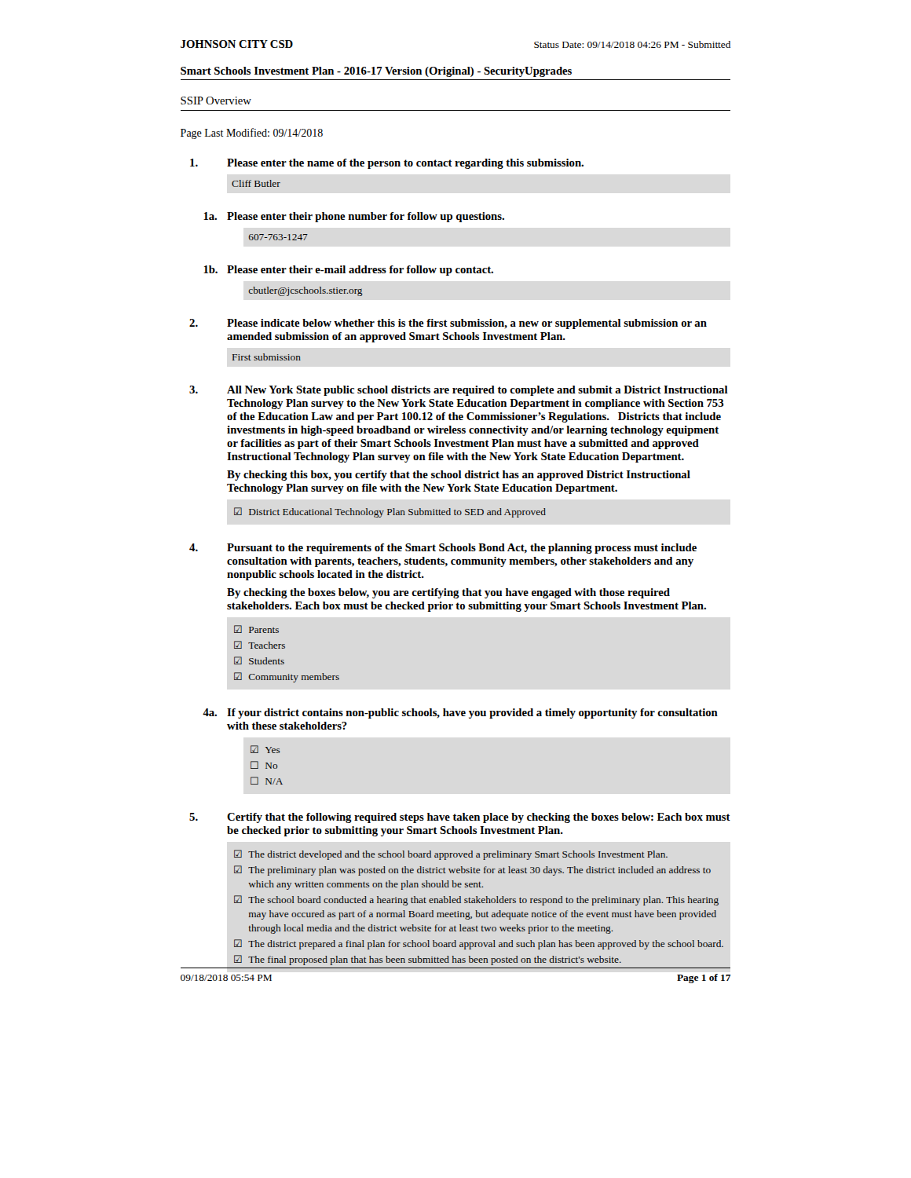JOHNSON CITY CSD
Status Date: 09/14/2018 04:26 PM - Submitted
Smart Schools Investment Plan - 2016-17 Version (Original) - SecurityUpgrades
SSIP Overview
Page Last Modified: 09/14/2018
1.
Please enter the name of the person to contact regarding this submission.
Cliff Butler
1a.
Please enter their phone number for follow up questions.
607-763-1247
1b.
Please enter their e-mail address for follow up contact.
cbutler@jcschools.stier.org
2.
Please indicate below whether this is the first submission, a new or supplemental submission or an amended submission of an approved Smart Schools Investment Plan.
First submission
3.
All New York State public school districts are required to complete and submit a District Instructional Technology Plan survey to the New York State Education Department in compliance with Section 753 of the Education Law and per Part 100.12 of the Commissioner’s Regulations. Districts that include investments in high-speed broadband or wireless connectivity and/or learning technology equipment or facilities as part of their Smart Schools Investment Plan must have a submitted and approved Instructional Technology Plan survey on file with the New York State Education Department.
By checking this box, you certify that the school district has an approved District Instructional Technology Plan survey on file with the New York State Education Department.
☑District Educational Technology Plan Submitted to SED and Approved
4.
Pursuant to the requirements of the Smart Schools Bond Act, the planning process must include consultation with parents, teachers, students, community members, other stakeholders and any nonpublic schools located in the district.
By checking the boxes below, you are certifying that you have engaged with those required stakeholders. Each box must be checked prior to submitting your Smart Schools Investment Plan.
☑Parents
☑Teachers
☑Students
☑Community members
4a.
If your district contains non-public schools, have you provided a timely opportunity for consultation with these stakeholders?
☑Yes
☐No
☐N/A
5.
Certify that the following required steps have taken place by checking the boxes below: Each box must be checked prior to submitting your Smart Schools Investment Plan.
☑The district developed and the school board approved a preliminary Smart Schools Investment Plan.
☑The preliminary plan was posted on the district website for at least 30 days. The district included an address to which any written comments on the plan should be sent.
☑The school board conducted a hearing that enabled stakeholders to respond to the preliminary plan. This hearing may have occured as part of a normal Board meeting, but adequate notice of the event must have been provided through local media and the district website for at least two weeks prior to the meeting.
☑The district prepared a final plan for school board approval and such plan has been approved by the school board.
☑The final proposed plan that has been submitted has been posted on the district's website.
09/18/2018 05:54 PM
Page 1 of 17